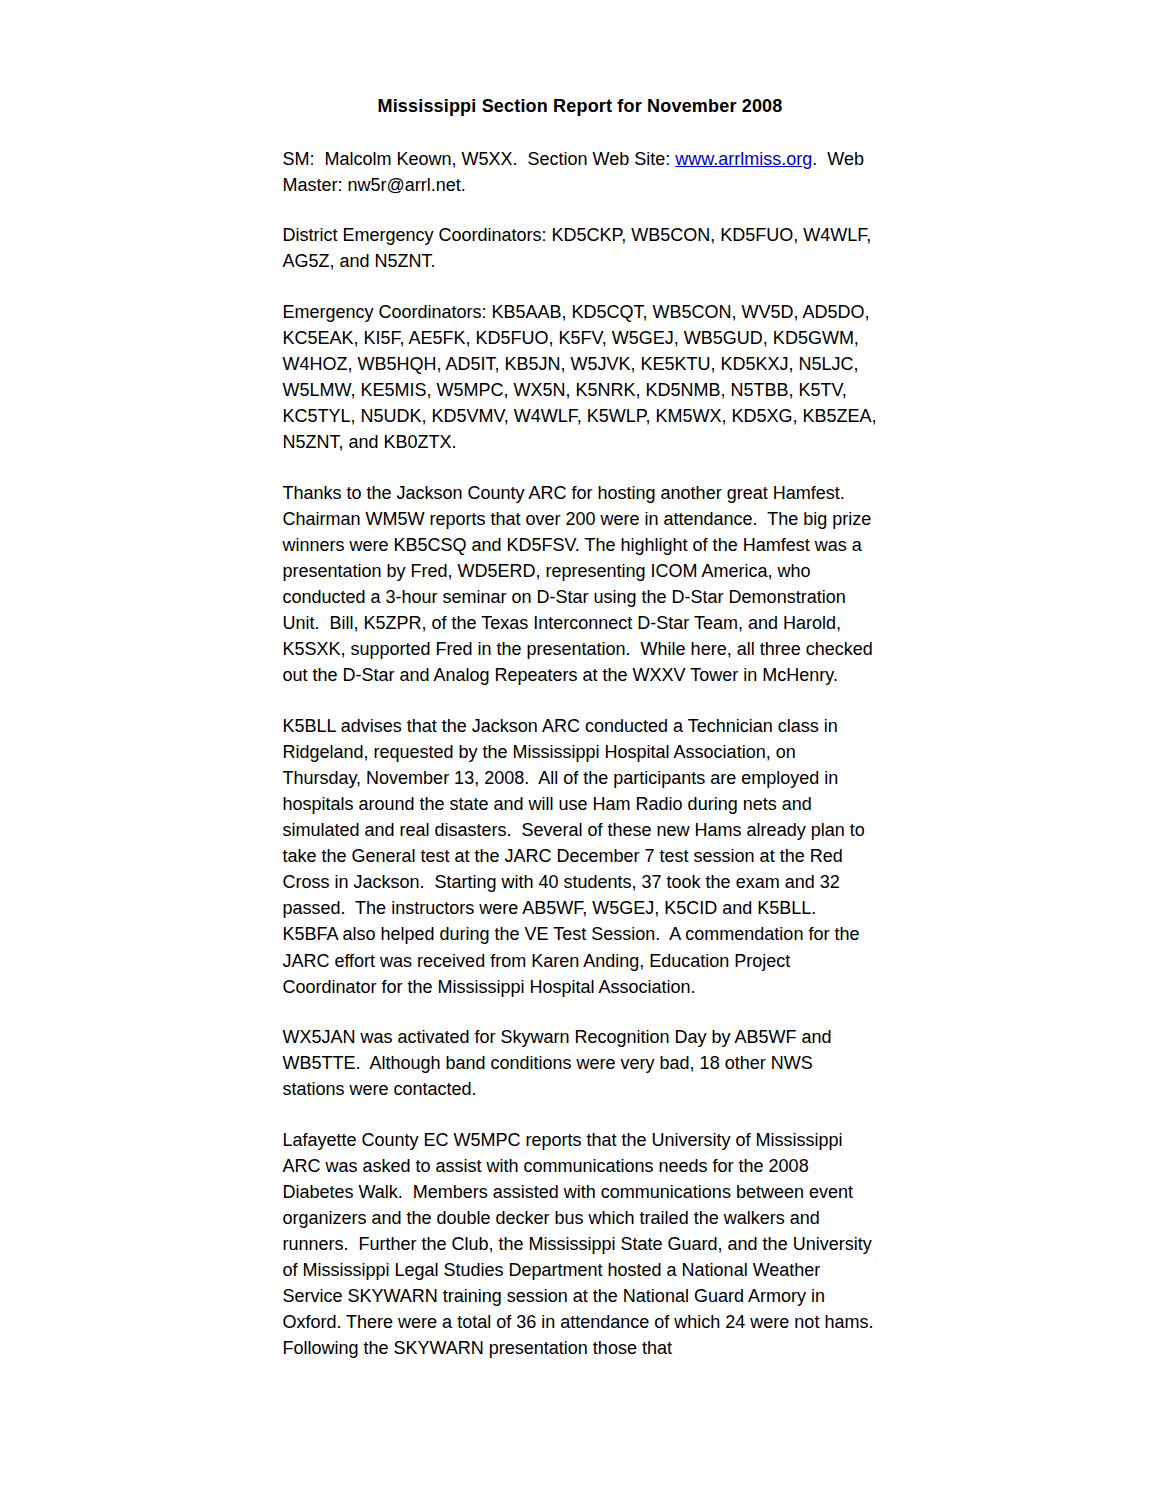Mississippi Section Report for November 2008
SM: Malcolm Keown, W5XX. Section Web Site: www.arrlmiss.org. Web Master: nw5r@arrl.net.
District Emergency Coordinators: KD5CKP, WB5CON, KD5FUO, W4WLF, AG5Z, and N5ZNT.
Emergency Coordinators: KB5AAB, KD5CQT, WB5CON, WV5D, AD5DO, KC5EAK, KI5F, AE5FK, KD5FUO, K5FV, W5GEJ, WB5GUD, KD5GWM, W4HOZ, WB5HQH, AD5IT, KB5JN, W5JVK, KE5KTU, KD5KXJ, N5LJC, W5LMW, KE5MIS, W5MPC, WX5N, K5NRK, KD5NMB, N5TBB, K5TV, KC5TYL, N5UDK, KD5VMV, W4WLF, K5WLP, KM5WX, KD5XG, KB5ZEA, N5ZNT, and KB0ZTX.
Thanks to the Jackson County ARC for hosting another great Hamfest. Chairman WM5W reports that over 200 were in attendance. The big prize winners were KB5CSQ and KD5FSV. The highlight of the Hamfest was a presentation by Fred, WD5ERD, representing ICOM America, who conducted a 3-hour seminar on D-Star using the D-Star Demonstration Unit. Bill, K5ZPR, of the Texas Interconnect D-Star Team, and Harold, K5SXK, supported Fred in the presentation. While here, all three checked out the D-Star and Analog Repeaters at the WXXV Tower in McHenry.
K5BLL advises that the Jackson ARC conducted a Technician class in Ridgeland, requested by the Mississippi Hospital Association, on Thursday, November 13, 2008. All of the participants are employed in hospitals around the state and will use Ham Radio during nets and simulated and real disasters. Several of these new Hams already plan to take the General test at the JARC December 7 test session at the Red Cross in Jackson. Starting with 40 students, 37 took the exam and 32 passed. The instructors were AB5WF, W5GEJ, K5CID and K5BLL. K5BFA also helped during the VE Test Session. A commendation for the JARC effort was received from Karen Anding, Education Project Coordinator for the Mississippi Hospital Association.
WX5JAN was activated for Skywarn Recognition Day by AB5WF and WB5TTE. Although band conditions were very bad, 18 other NWS stations were contacted.
Lafayette County EC W5MPC reports that the University of Mississippi ARC was asked to assist with communications needs for the 2008 Diabetes Walk. Members assisted with communications between event organizers and the double decker bus which trailed the walkers and runners. Further the Club, the Mississippi State Guard, and the University of Mississippi Legal Studies Department hosted a National Weather Service SKYWARN training session at the National Guard Armory in Oxford. There were a total of 36 in attendance of which 24 were not hams. Following the SKYWARN presentation those that